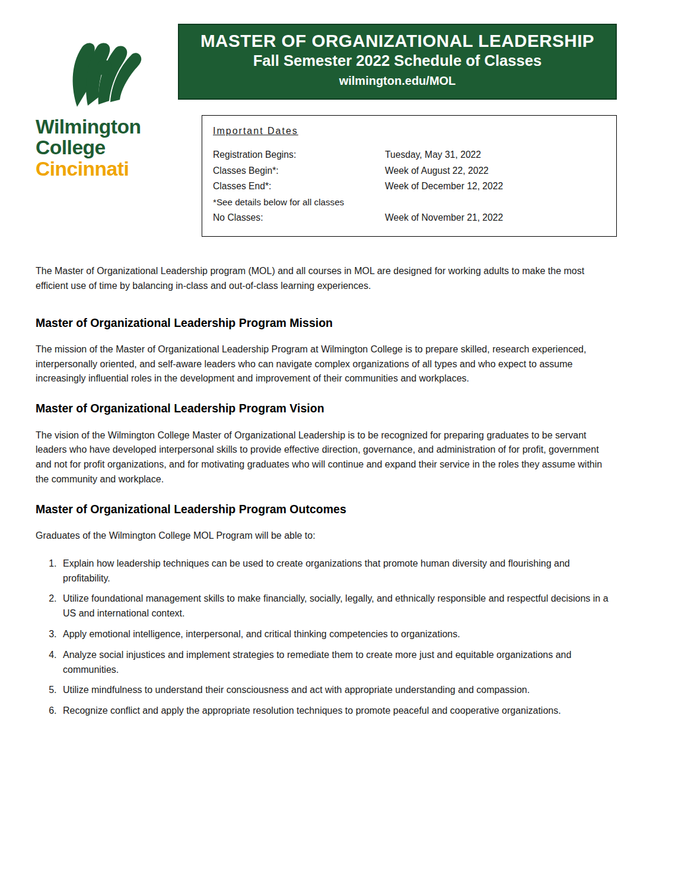Wilmington College Cincinnati
MASTER OF ORGANIZATIONAL LEADERSHIP
Fall Semester 2022 Schedule of Classes
wilmington.edu/MOL
Important Dates
| Registration Begins: | Tuesday, May 31, 2022 |
| Classes Begin*: | Week of August 22, 2022 |
| Classes End*: | Week of December 12, 2022 |
| *See details below for all classes |
| No Classes: | Week of November 21, 2022 |
The Master of Organizational Leadership program (MOL) and all courses in MOL are designed for working adults to make the most efficient use of time by balancing in-class and out-of-class learning experiences.
Master of Organizational Leadership Program Mission
The mission of the Master of Organizational Leadership Program at Wilmington College is to prepare skilled, research experienced, interpersonally oriented, and self-aware leaders who can navigate complex organizations of all types and who expect to assume increasingly influential roles in the development and improvement of their communities and workplaces.
Master of Organizational Leadership Program Vision
The vision of the Wilmington College Master of Organizational Leadership is to be recognized for preparing graduates to be servant leaders who have developed interpersonal skills to provide effective direction, governance, and administration of for profit, government and not for profit organizations, and for motivating graduates who will continue and expand their service in the roles they assume within the community and workplace.
Master of Organizational Leadership Program Outcomes
Graduates of the Wilmington College MOL Program will be able to:
Explain how leadership techniques can be used to create organizations that promote human diversity and flourishing and profitability.
Utilize foundational management skills to make financially, socially, legally, and ethnically responsible and respectful decisions in a US and international context.
Apply emotional intelligence, interpersonal, and critical thinking competencies to organizations.
Analyze social injustices and implement strategies to remediate them to create more just and equitable organizations and communities.
Utilize mindfulness to understand their consciousness and act with appropriate understanding and compassion.
Recognize conflict and apply the appropriate resolution techniques to promote peaceful and cooperative organizations.